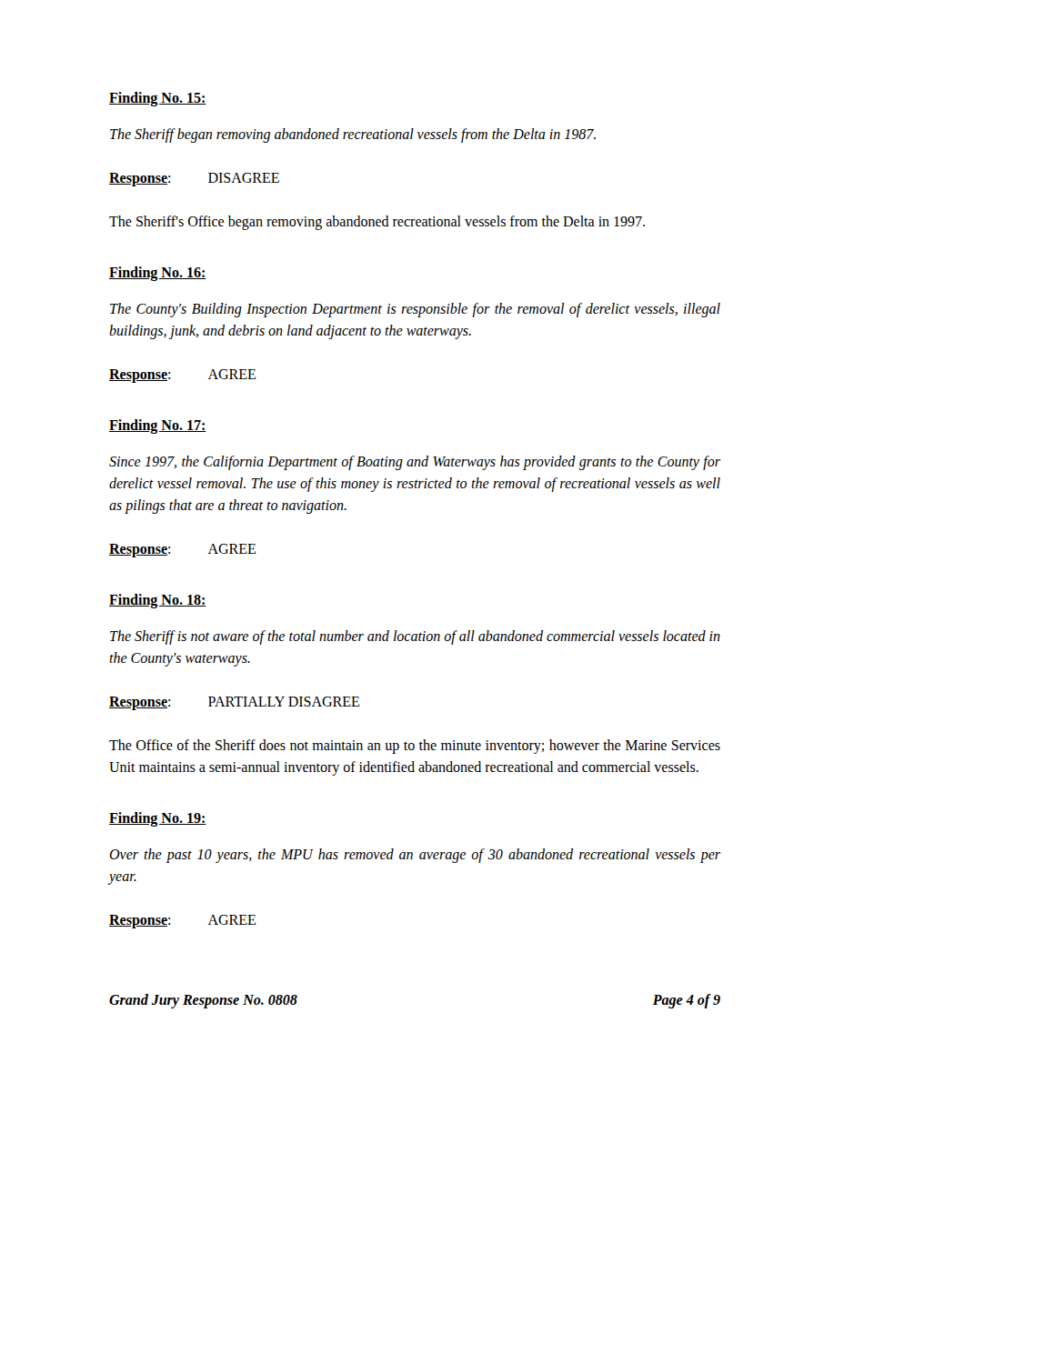Finding No. 15:
The Sheriff began removing abandoned recreational vessels from the Delta in 1987.
Response:DISAGREE
The Sheriff's Office began removing abandoned recreational vessels from the Delta in 1997.
Finding No. 16:
The County's Building Inspection Department is responsible for the removal of derelict vessels, illegal buildings, junk, and debris on land adjacent to the waterways.
Response:AGREE
Finding No. 17:
Since 1997, the California Department of Boating and Waterways has provided grants to the County for derelict vessel removal. The use of this money is restricted to the removal of recreational vessels as well as pilings that are a threat to navigation.
Response:AGREE
Finding No. 18:
The Sheriff is not aware of the total number and location of all abandoned commercial vessels located in the County's waterways.
Response:PARTIALLY DISAGREE
The Office of the Sheriff does not maintain an up to the minute inventory; however the Marine Services Unit maintains a semi-annual inventory of identified abandoned recreational and commercial vessels.
Finding No. 19:
Over the past 10 years, the MPU has removed an average of 30 abandoned recreational vessels per year.
Response:AGREE
Grand Jury Response No. 0808 Page 4 of 9